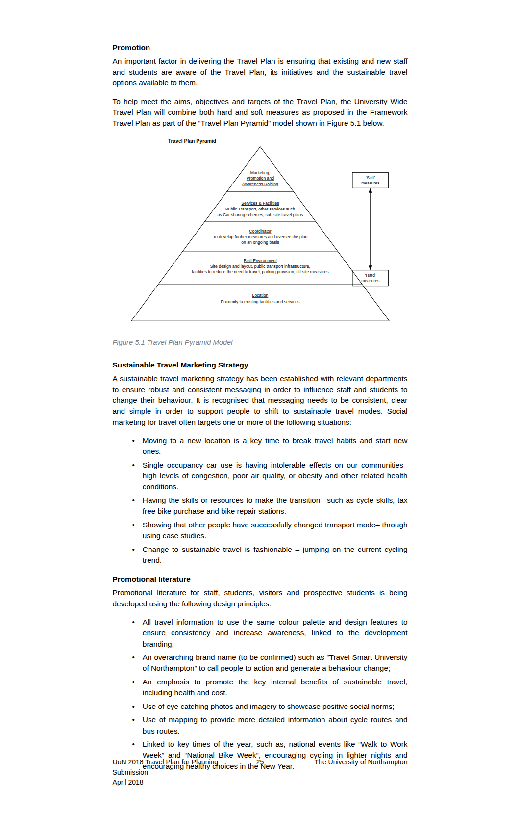Promotion
An important factor in delivering the Travel Plan is ensuring that existing and new staff and students are aware of the Travel Plan, its initiatives and the sustainable travel options available to them.
To help meet the aims, objectives and targets of the Travel Plan, the University Wide Travel Plan will combine both hard and soft measures as proposed in the Framework Travel Plan as part of the “Travel Plan Pyramid” model shown in Figure 5.1 below.
Travel Plan Pyramid Marketing, Promotion and Awareness Raising Services & Facilities Public Transport, other services such as Car sharing schemes, sub-site travel plans Coordinator To develop further measures and oversee the plan on an ongoing basis Built Environment Site design and layout, public transport infrastructure, facilities to reduce the need to travel, parking provision, off-site measures Location Proximity to existing facilities and services ‘Soft’ measures ‘Hard’ measures
Figure 5.1 Travel Plan Pyramid Model
Sustainable Travel Marketing Strategy
A sustainable travel marketing strategy has been established with relevant departments to ensure robust and consistent messaging in order to influence staff and students to change their behaviour. It is recognised that messaging needs to be consistent, clear and simple in order to support people to shift to sustainable travel modes. Social marketing for travel often targets one or more of the following situations:
Moving to a new location is a key time to break travel habits and start new ones.
Single occupancy car use is having intolerable effects on our communities– high levels of congestion, poor air quality, or obesity and other related health conditions.
Having the skills or resources to make the transition –such as cycle skills, tax free bike purchase and bike repair stations.
Showing that other people have successfully changed transport mode– through using case studies.
Change to sustainable travel is fashionable – jumping on the current cycling trend.
Promotional literature
Promotional literature for staff, students, visitors and prospective students is being developed using the following design principles:
All travel information to use the same colour palette and design features to ensure consistency and increase awareness, linked to the development branding;
An overarching brand name (to be confirmed) such as “Travel Smart University of Northampton” to call people to action and generate a behaviour change;
An emphasis to promote the key internal benefits of sustainable travel, including health and cost.
Use of eye catching photos and imagery to showcase positive social norms;
Use of mapping to provide more detailed information about cycle routes and bus routes.
Linked to key times of the year, such as, national events like “Walk to Work Week” and “National Bike Week”, encouraging cycling in lighter nights and encouraging healthy choices in the New Year.
UoN 2018 Travel Plan for Planning Submission
April 2018
25
The University of Northampton